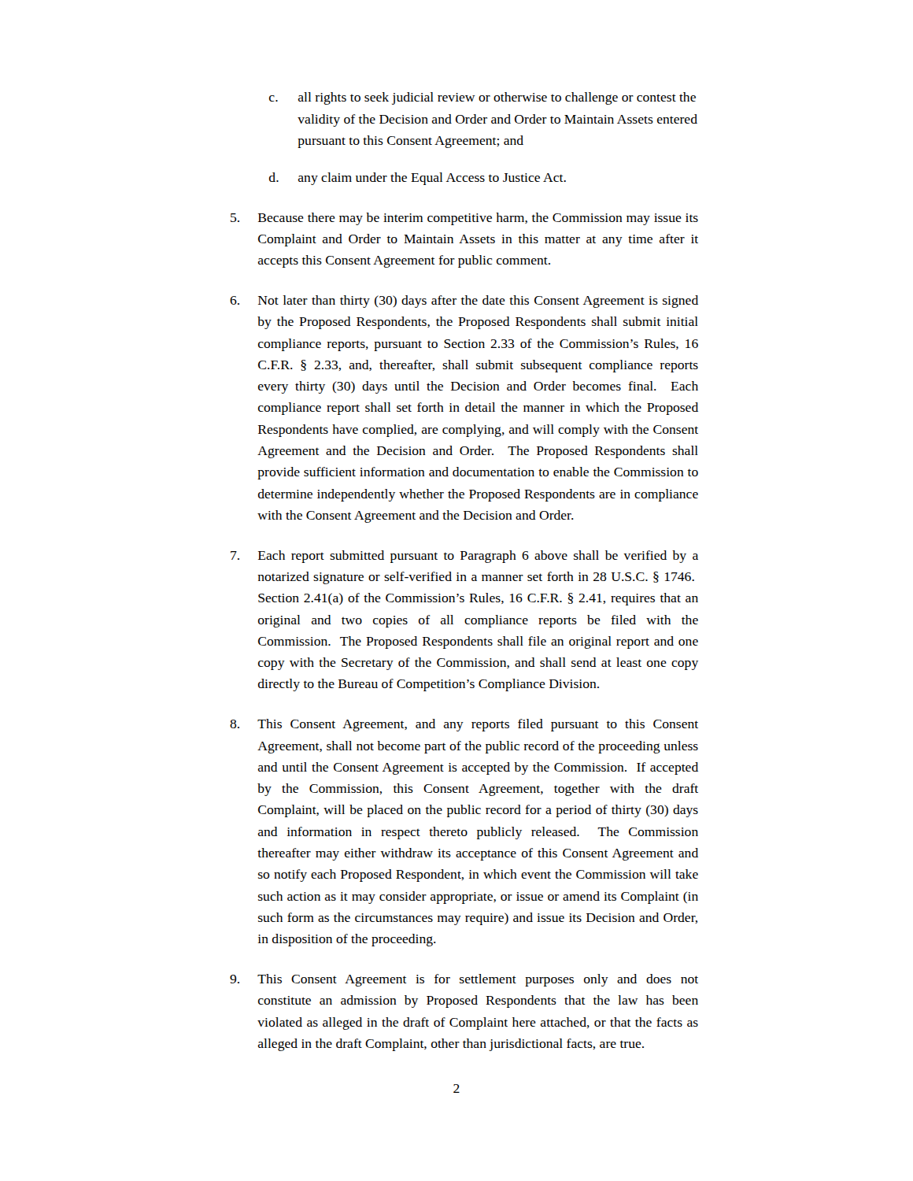c. all rights to seek judicial review or otherwise to challenge or contest the validity of the Decision and Order and Order to Maintain Assets entered pursuant to this Consent Agreement; and
d. any claim under the Equal Access to Justice Act.
5. Because there may be interim competitive harm, the Commission may issue its Complaint and Order to Maintain Assets in this matter at any time after it accepts this Consent Agreement for public comment.
6. Not later than thirty (30) days after the date this Consent Agreement is signed by the Proposed Respondents, the Proposed Respondents shall submit initial compliance reports, pursuant to Section 2.33 of the Commission’s Rules, 16 C.F.R. § 2.33, and, thereafter, shall submit subsequent compliance reports every thirty (30) days until the Decision and Order becomes final. Each compliance report shall set forth in detail the manner in which the Proposed Respondents have complied, are complying, and will comply with the Consent Agreement and the Decision and Order. The Proposed Respondents shall provide sufficient information and documentation to enable the Commission to determine independently whether the Proposed Respondents are in compliance with the Consent Agreement and the Decision and Order.
7. Each report submitted pursuant to Paragraph 6 above shall be verified by a notarized signature or self-verified in a manner set forth in 28 U.S.C. § 1746. Section 2.41(a) of the Commission’s Rules, 16 C.F.R. § 2.41, requires that an original and two copies of all compliance reports be filed with the Commission. The Proposed Respondents shall file an original report and one copy with the Secretary of the Commission, and shall send at least one copy directly to the Bureau of Competition’s Compliance Division.
8. This Consent Agreement, and any reports filed pursuant to this Consent Agreement, shall not become part of the public record of the proceeding unless and until the Consent Agreement is accepted by the Commission. If accepted by the Commission, this Consent Agreement, together with the draft Complaint, will be placed on the public record for a period of thirty (30) days and information in respect thereto publicly released. The Commission thereafter may either withdraw its acceptance of this Consent Agreement and so notify each Proposed Respondent, in which event the Commission will take such action as it may consider appropriate, or issue or amend its Complaint (in such form as the circumstances may require) and issue its Decision and Order, in disposition of the proceeding.
9. This Consent Agreement is for settlement purposes only and does not constitute an admission by Proposed Respondents that the law has been violated as alleged in the draft of Complaint here attached, or that the facts as alleged in the draft Complaint, other than jurisdictional facts, are true.
2